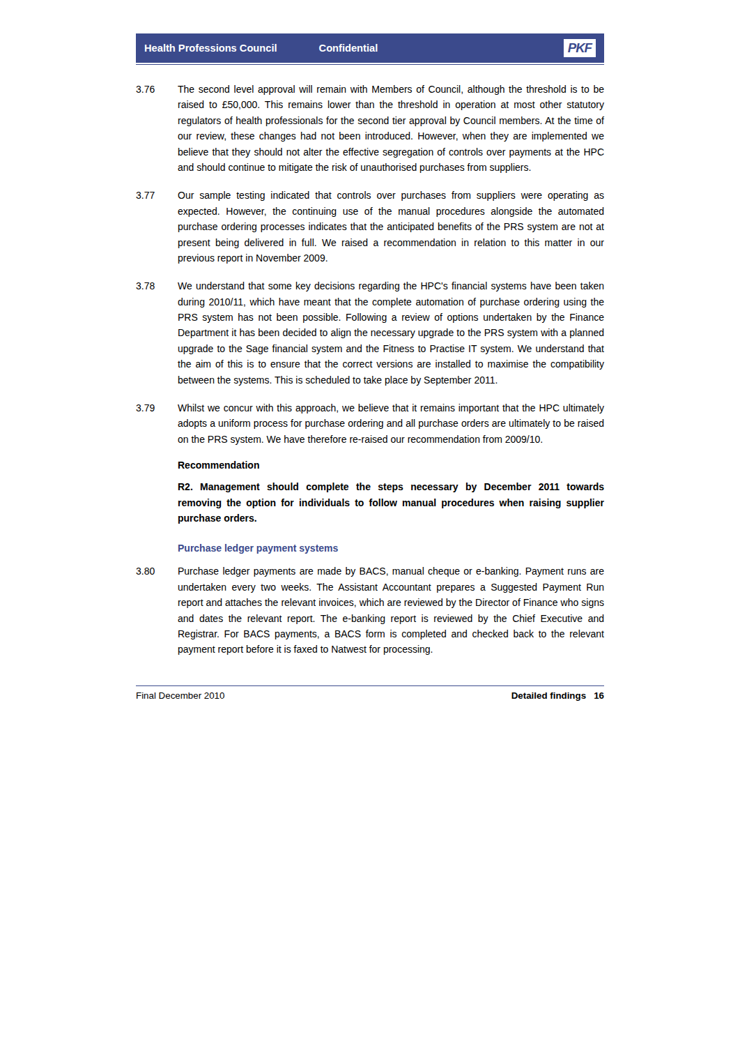Health Professions Council Confidential
PKF
3.76
The second level approval will remain with Members of Council, although the threshold is to be raised to £50,000. This remains lower than the threshold in operation at most other statutory regulators of health professionals for the second tier approval by Council members. At the time of our review, these changes had not been introduced. However, when they are implemented we believe that they should not alter the effective segregation of controls over payments at the HPC and should continue to mitigate the risk of unauthorised purchases from suppliers.
3.77
Our sample testing indicated that controls over purchases from suppliers were operating as expected. However, the continuing use of the manual procedures alongside the automated purchase ordering processes indicates that the anticipated benefits of the PRS system are not at present being delivered in full. We raised a recommendation in relation to this matter in our previous report in November 2009.
3.78
We understand that some key decisions regarding the HPC's financial systems have been taken during 2010/11, which have meant that the complete automation of purchase ordering using the PRS system has not been possible. Following a review of options undertaken by the Finance Department it has been decided to align the necessary upgrade to the PRS system with a planned upgrade to the Sage financial system and the Fitness to Practise IT system. We understand that the aim of this is to ensure that the correct versions are installed to maximise the compatibility between the systems. This is scheduled to take place by September 2011.
3.79
Whilst we concur with this approach, we believe that it remains important that the HPC ultimately adopts a uniform process for purchase ordering and all purchase orders are ultimately to be raised on the PRS system. We have therefore re-raised our recommendation from 2009/10.
Recommendation
R2. Management should complete the steps necessary by December 2011 towards removing the option for individuals to follow manual procedures when raising supplier purchase orders.
Purchase ledger payment systems
3.80
Purchase ledger payments are made by BACS, manual cheque or e-banking. Payment runs are undertaken every two weeks. The Assistant Accountant prepares a Suggested Payment Run report and attaches the relevant invoices, which are reviewed by the Director of Finance who signs and dates the relevant report. The e-banking report is reviewed by the Chief Executive and Registrar. For BACS payments, a BACS form is completed and checked back to the relevant payment report before it is faxed to Natwest for processing.
Final December 2010
Detailed findings 16